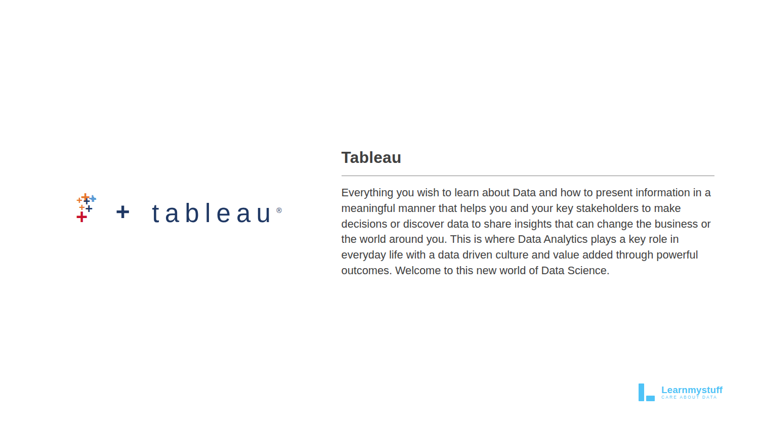+ + + + + + + + +
tableau®
Tableau
Everything you wish to learn about Data and how to present information in a meaningful manner that helps you and your key stakeholders to make decisions or discover data to share insights that can change the business or the world around you. This is where Data Analytics plays a key role in everyday life with a data driven culture and value added through powerful outcomes. Welcome to this new world of Data Science.
Learnmystuff
Care about data